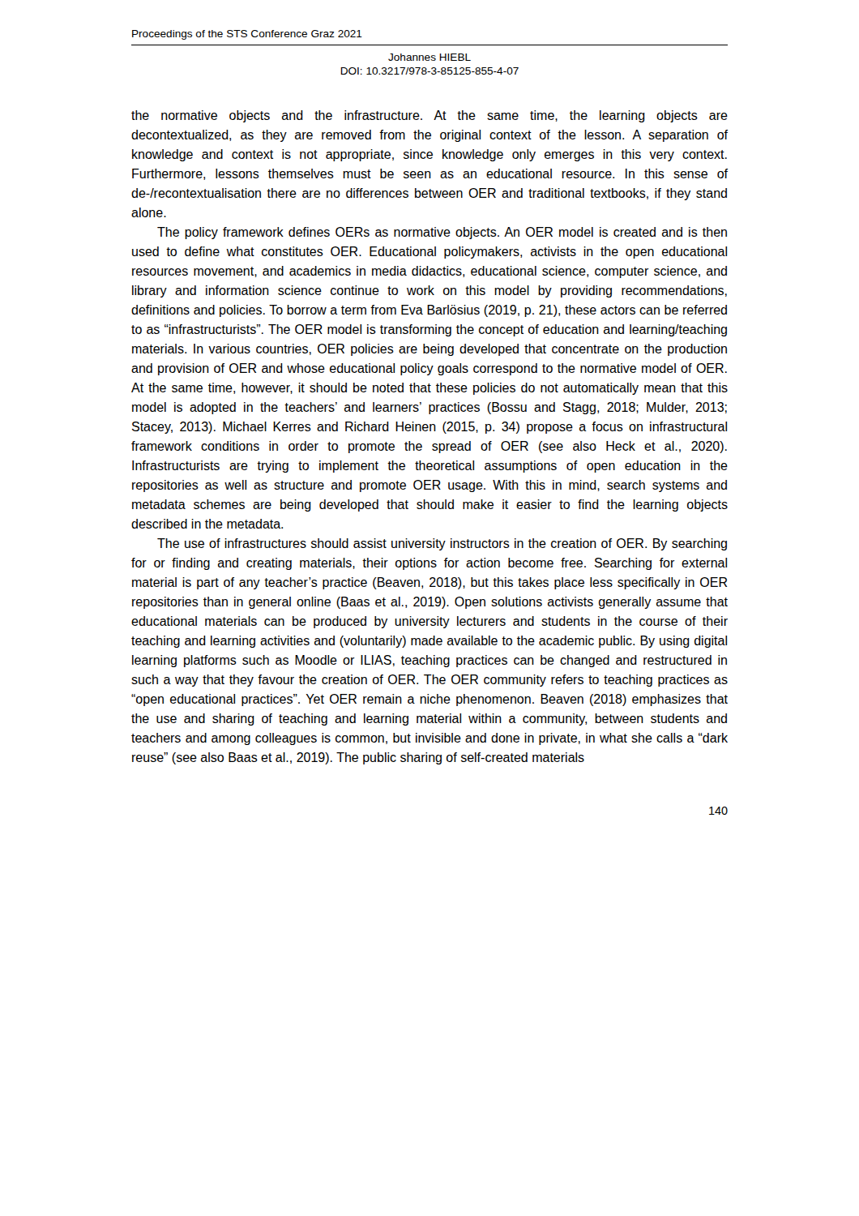Proceedings of the STS Conference Graz 2021
Johannes HIEBL
DOI: 10.3217/978-3-85125-855-4-07
the normative objects and the infrastructure. At the same time, the learning objects are decontextualized, as they are removed from the original context of the lesson. A separation of knowledge and context is not appropriate, since knowledge only emerges in this very context. Furthermore, lessons themselves must be seen as an educational resource. In this sense of de-/recontextualisation there are no differences between OER and traditional textbooks, if they stand alone.
The policy framework defines OERs as normative objects. An OER model is created and is then used to define what constitutes OER. Educational policymakers, activists in the open educational resources movement, and academics in media didactics, educational science, computer science, and library and information science continue to work on this model by providing recommendations, definitions and policies. To borrow a term from Eva Barlösius (2019, p. 21), these actors can be referred to as “infrastructurists”. The OER model is transforming the concept of education and learning/teaching materials. In various countries, OER policies are being developed that concentrate on the production and provision of OER and whose educational policy goals correspond to the normative model of OER. At the same time, however, it should be noted that these policies do not automatically mean that this model is adopted in the teachers’ and learners’ practices (Bossu and Stagg, 2018; Mulder, 2013; Stacey, 2013). Michael Kerres and Richard Heinen (2015, p. 34) propose a focus on infrastructural framework conditions in order to promote the spread of OER (see also Heck et al., 2020). Infrastructurists are trying to implement the theoretical assumptions of open education in the repositories as well as structure and promote OER usage. With this in mind, search systems and metadata schemes are being developed that should make it easier to find the learning objects described in the metadata.
The use of infrastructures should assist university instructors in the creation of OER. By searching for or finding and creating materials, their options for action become free. Searching for external material is part of any teacher’s practice (Beaven, 2018), but this takes place less specifically in OER repositories than in general online (Baas et al., 2019). Open solutions activists generally assume that educational materials can be produced by university lecturers and students in the course of their teaching and learning activities and (voluntarily) made available to the academic public. By using digital learning platforms such as Moodle or ILIAS, teaching practices can be changed and restructured in such a way that they favour the creation of OER. The OER community refers to teaching practices as “open educational practices”. Yet OER remain a niche phenomenon. Beaven (2018) emphasizes that the use and sharing of teaching and learning material within a community, between students and teachers and among colleagues is common, but invisible and done in private, in what she calls a “dark reuse” (see also Baas et al., 2019). The public sharing of self-created materials
140